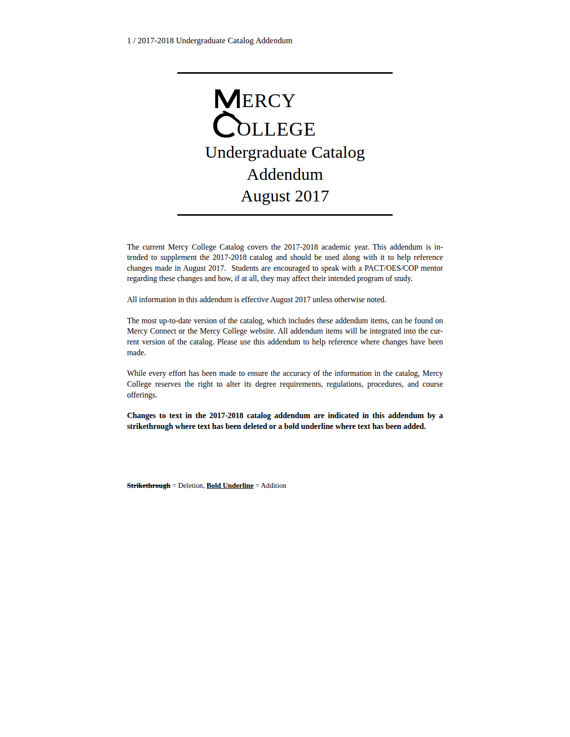1 / 2017-2018 Undergraduate Catalog Addendum
ERCY OLLEGE
Undergraduate Catalog Addendum August 2017
The current Mercy College Catalog covers the 2017-2018 academic year. This addendum is intended to supplement the 2017-2018 catalog and should be used along with it to help reference changes made in August 2017. Students are encouraged to speak with a PACT/OES/COP mentor regarding these changes and how, if at all, they may affect their intended program of study.
All information in this addendum is effective August 2017 unless otherwise noted.
The most up-to-date version of the catalog, which includes these addendum items, can be found on Mercy Connect or the Mercy College website. All addendum items will be integrated into the current version of the catalog. Please use this addendum to help reference where changes have been made.
While every effort has been made to ensure the accuracy of the information in the catalog, Mercy College reserves the right to alter its degree requirements, regulations, procedures, and course offerings.
Changes to text in the 2017-2018 catalog addendum are indicated in this addendum by a strikethrough where text has been deleted or a bold underline where text has been added.
Strikethrough = Deletion, Bold Underline = Addition